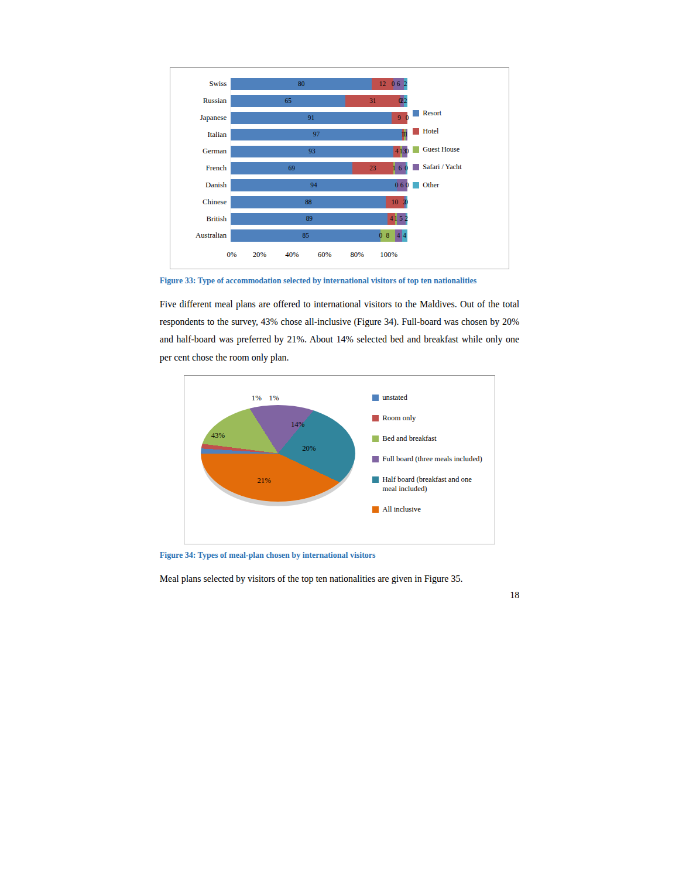Swiss
80
12
0
6
2
Russian
65
31
0
2
2
Japanese
91
9
0
Italian
97
1
1
1
German
93
4
1
3
0
French
69
23
1
6
0
Danish
94
0
6
0
Chinese
88
10
2
0
British
89
4
1
5
2
Australian
85
0
8
4
4
0% 20% 40% 60% 80% 100%
Resort
Hotel
Guest House
Safari / Yacht
Other
Figure 33: Type of accommodation selected by international visitors of top ten nationalities
Five different meal plans are offered to international visitors to the Maldives. Out of the total respondents to the survey, 43% chose all-inclusive (Figure 34). Full-board was chosen by 20% and half-board was preferred by 21%. About 14% selected bed and breakfast while only one per cent chose the room only plan.
1%
1%
14%
20%
21%
43%
unstated
Room only
Bed and breakfast
Full board (three meals included)
Half board (breakfast and one meal included)
All inclusive
Figure 34: Types of meal-plan chosen by international visitors
Meal plans selected by visitors of the top ten nationalities are given in Figure 35.
18